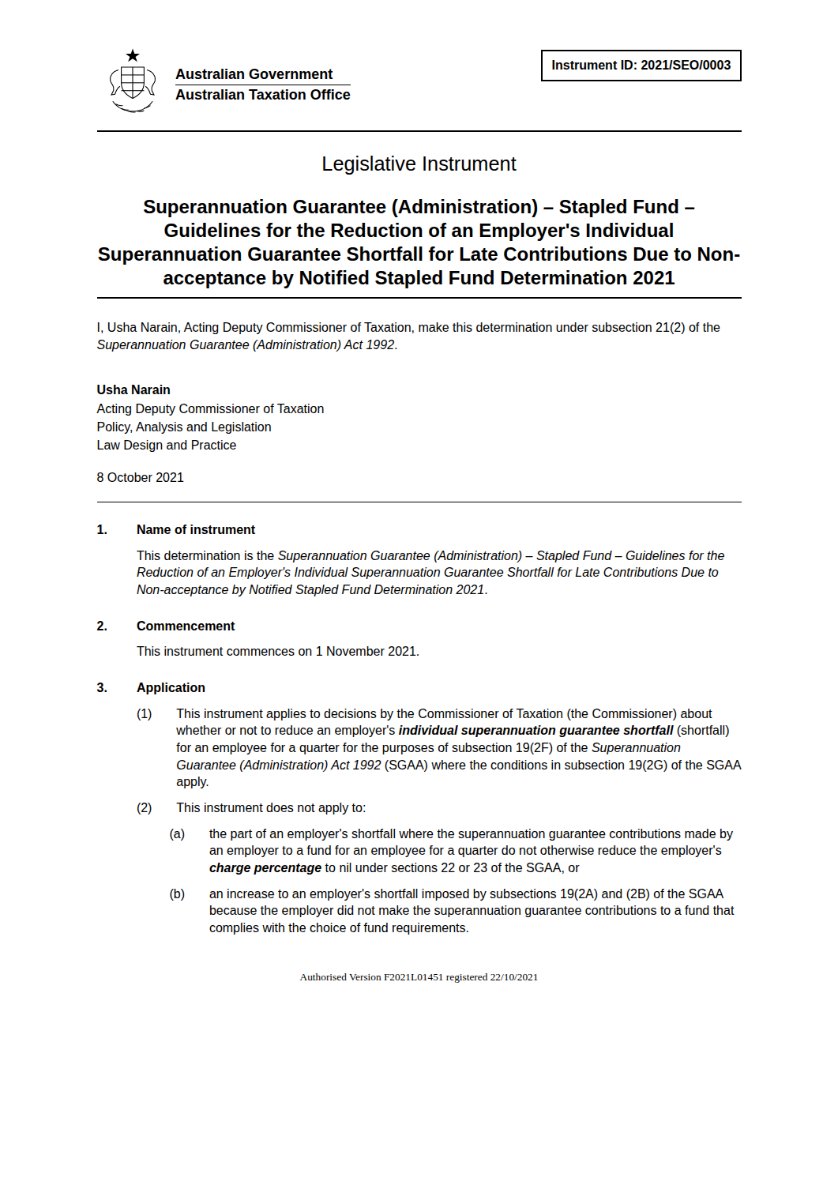Australian Government
Australian Taxation Office
Instrument ID: 2021/SEO/0003
Legislative Instrument
Superannuation Guarantee (Administration) – Stapled Fund – Guidelines for the Reduction of an Employer's Individual Superannuation Guarantee Shortfall for Late Contributions Due to Non-acceptance by Notified Stapled Fund Determination 2021
I, Usha Narain, Acting Deputy Commissioner of Taxation, make this determination under subsection 21(2) of the Superannuation Guarantee (Administration) Act 1992.
Usha Narain
Acting Deputy Commissioner of Taxation
Policy, Analysis and Legislation
Law Design and Practice
8 October 2021
1.
Name of instrument
This determination is the Superannuation Guarantee (Administration) – Stapled Fund – Guidelines for the Reduction of an Employer's Individual Superannuation Guarantee Shortfall for Late Contributions Due to Non-acceptance by Notified Stapled Fund Determination 2021.
2.
Commencement
This instrument commences on 1 November 2021.
3.
Application
(1)
This instrument applies to decisions by the Commissioner of Taxation (the Commissioner) about whether or not to reduce an employer's individual superannuation guarantee shortfall (shortfall) for an employee for a quarter for the purposes of subsection 19(2F) of the Superannuation Guarantee (Administration) Act 1992 (SGAA) where the conditions in subsection 19(2G) of the SGAA apply.
(2)
This instrument does not apply to:
(a)
the part of an employer's shortfall where the superannuation guarantee contributions made by an employer to a fund for an employee for a quarter do not otherwise reduce the employer's charge percentage to nil under sections 22 or 23 of the SGAA, or
(b)
an increase to an employer's shortfall imposed by subsections 19(2A) and (2B) of the SGAA because the employer did not make the superannuation guarantee contributions to a fund that complies with the choice of fund requirements.
Authorised Version F2021L01451 registered 22/10/2021